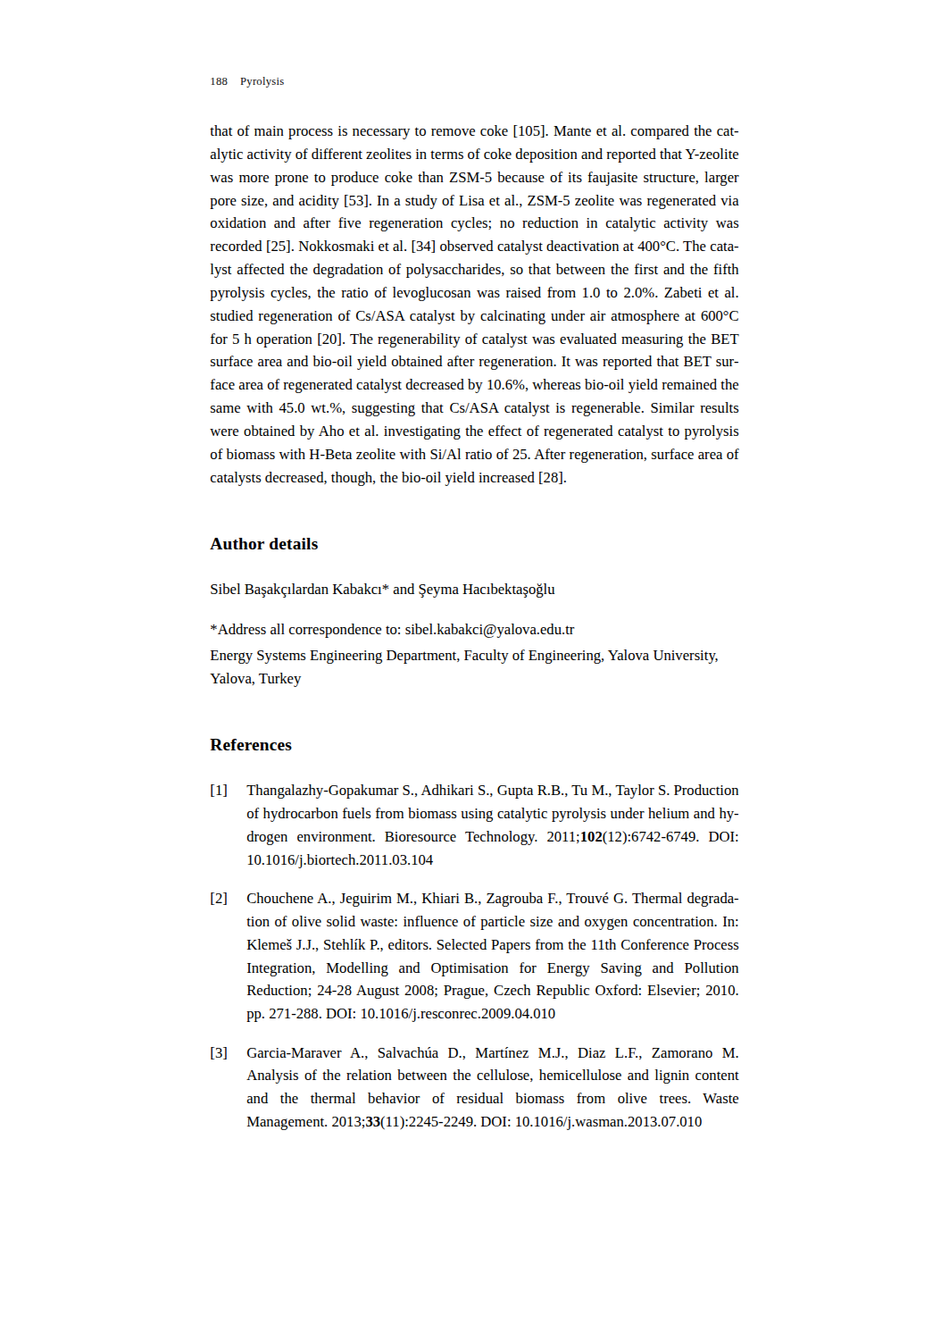188 Pyrolysis
that of main process is necessary to remove coke [105]. Mante et al. compared the catalytic activity of different zeolites in terms of coke deposition and reported that Y-zeolite was more prone to produce coke than ZSM-5 because of its faujasite structure, larger pore size, and acidity [53]. In a study of Lisa et al., ZSM-5 zeolite was regenerated via oxidation and after five regeneration cycles; no reduction in catalytic activity was recorded [25]. Nokkosmaki et al. [34] observed catalyst deactivation at 400°C. The catalyst affected the degradation of polysaccharides, so that between the first and the fifth pyrolysis cycles, the ratio of levoglucosan was raised from 1.0 to 2.0%. Zabeti et al. studied regeneration of Cs/ASA catalyst by calcinating under air atmosphere at 600°C for 5 h operation [20]. The regenerability of catalyst was evaluated measuring the BET surface area and bio-oil yield obtained after regeneration. It was reported that BET surface area of regenerated catalyst decreased by 10.6%, whereas bio-oil yield remained the same with 45.0 wt.%, suggesting that Cs/ASA catalyst is regenerable. Similar results were obtained by Aho et al. investigating the effect of regenerated catalyst to pyrolysis of biomass with H-Beta zeolite with Si/Al ratio of 25. After regeneration, surface area of catalysts decreased, though, the bio-oil yield increased [28].
Author details
Sibel Başakçılardan Kabakcı* and Şeyma Hacıbektaşoğlu
*Address all correspondence to: sibel.kabakci@yalova.edu.tr
Energy Systems Engineering Department, Faculty of Engineering, Yalova University, Yalova, Turkey
References
Thangalazhy-Gopakumar S., Adhikari S., Gupta R.B., Tu M., Taylor S. Production of hydrocarbon fuels from biomass using catalytic pyrolysis under helium and hydrogen environment. Bioresource Technology. 2011;102(12):6742-6749. DOI: 10.1016/j.biortech.2011.03.104
Chouchene A., Jeguirim M., Khiari B., Zagrouba F., Trouvé G. Thermal degradation of olive solid waste: influence of particle size and oxygen concentration. In: Klemeš J.J., Stehlík P., editors. Selected Papers from the 11th Conference Process Integration, Modelling and Optimisation for Energy Saving and Pollution Reduction; 24-28 August 2008; Prague, Czech Republic Oxford: Elsevier; 2010. pp. 271-288. DOI: 10.1016/j.resconrec.2009.04.010
Garcia-Maraver A., Salvachúa D., Martínez M.J., Diaz L.F., Zamorano M. Analysis of the relation between the cellulose, hemicellulose and lignin content and the thermal behavior of residual biomass from olive trees. Waste Management. 2013;33(11):2245-2249. DOI: 10.1016/j.wasman.2013.07.010